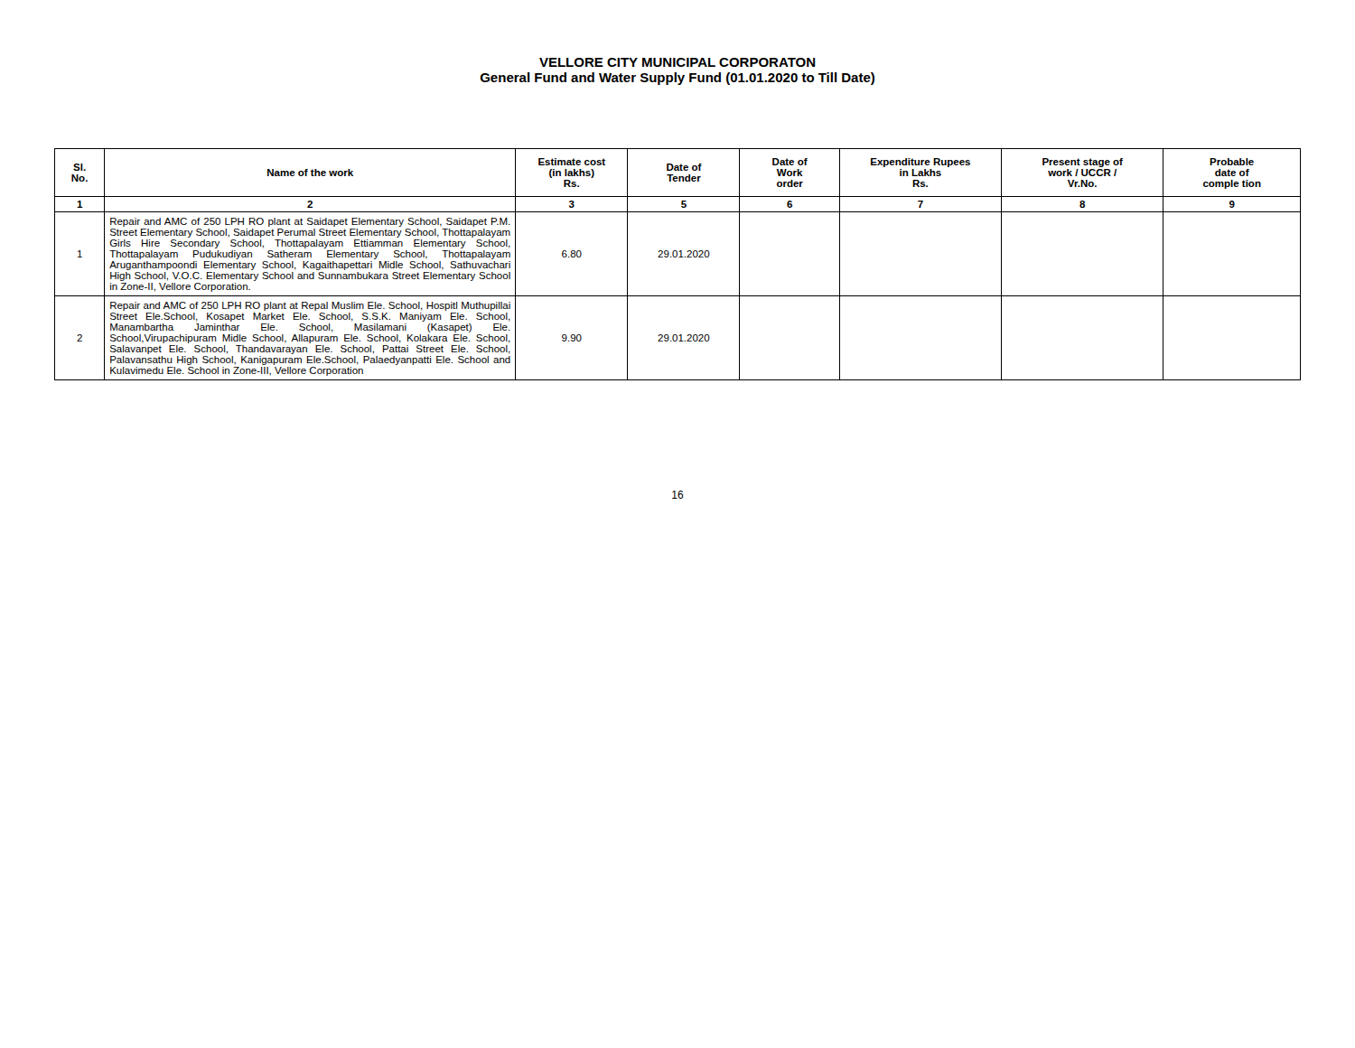VELLORE CITY MUNICIPAL CORPORATON
General Fund and Water Supply Fund (01.01.2020 to Till Date)
| Sl. No. | Name of the work | Estimate cost (in lakhs) Rs. | Date of Tender | Date of Work order | Expenditure Rupees in Lakhs Rs. | Present stage of work / UCCR / Vr.No. | Probable date of comple tion |
| --- | --- | --- | --- | --- | --- | --- | --- |
| 1 | 2 | 3 | 5 | 6 | 7 | 8 | 9 |
| 1 | Repair and AMC of 250 LPH RO plant at Saidapet Elementary School, Saidapet P.M. Street Elementary School, Saidapet Perumal Street Elementary School, Thottapalayam Girls Hire Secondary School, Thottapalayam Ettiamman Elementary School, Thottapalayam Pudukudiyan Satheram Elementary School, Thottapalayam Aruganthampoondi Elementary School, Kagaithapettari Midle School, Sathuvachari High School, V.O.C. Elementary School and Sunnambukara Street Elementary School in Zone-II, Vellore Corporation. | 6.80 | 29.01.2020 | | | | |
| 2 | Repair and AMC of 250 LPH RO plant at Repal Muslim Ele. School, Hospitl Muthupillai Street Ele.School, Kosapet Market Ele. School, S.S.K. Maniyam Ele. School, Manambartha Jaminthar Ele. School, Masilamani (Kasapet) Ele. School,Virupachipuram Midle School, Allapuram Ele. School, Kolakara Ele. School, Salavanpet Ele. School, Thandavarayan Ele. School, Pattai Street Ele. School, Palavansathu High School, Kanigapuram Ele.School, Palaedyanpatti Ele. School and Kulavimedu Ele. School in Zone-III, Vellore Corporation | 9.90 | 29.01.2020 | | | | |
16